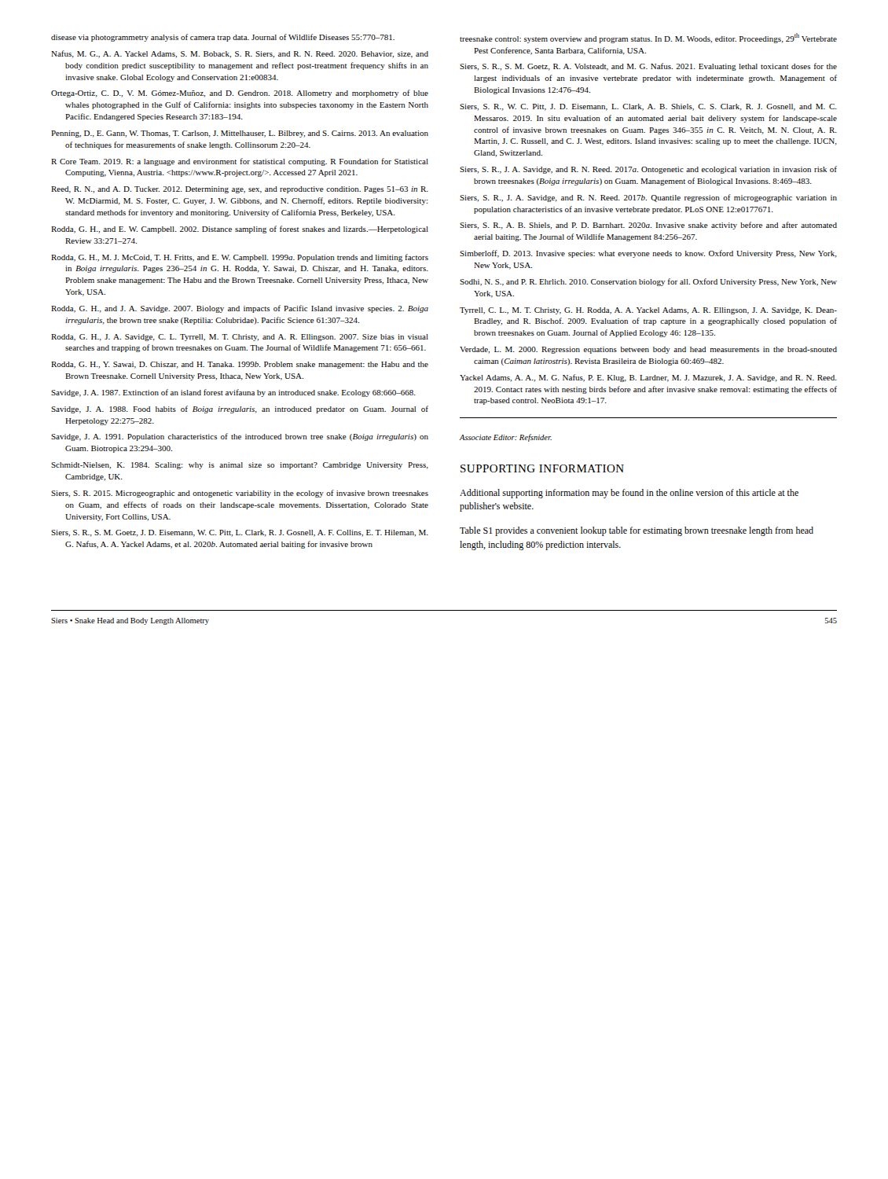disease via photogrammetry analysis of camera trap data. Journal of Wildlife Diseases 55:770–781.
Nafus, M. G., A. A. Yackel Adams, S. M. Boback, S. R. Siers, and R. N. Reed. 2020. Behavior, size, and body condition predict susceptibility to management and reflect post-treatment frequency shifts in an invasive snake. Global Ecology and Conservation 21:e00834.
Ortega-Ortiz, C. D., V. M. Gómez-Muñoz, and D. Gendron. 2018. Allometry and morphometry of blue whales photographed in the Gulf of California: insights into subspecies taxonomy in the Eastern North Pacific. Endangered Species Research 37:183–194.
Penning, D., E. Gann, W. Thomas, T. Carlson, J. Mittelhauser, L. Bilbrey, and S. Cairns. 2013. An evaluation of techniques for measurements of snake length. Collinsorum 2:20–24.
R Core Team. 2019. R: a language and environment for statistical computing. R Foundation for Statistical Computing, Vienna, Austria. <https://www.R-project.org/>. Accessed 27 April 2021.
Reed, R. N., and A. D. Tucker. 2012. Determining age, sex, and reproductive condition. Pages 51–63 in R. W. McDiarmid, M. S. Foster, C. Guyer, J. W. Gibbons, and N. Chernoff, editors. Reptile biodiversity: standard methods for inventory and monitoring. University of California Press, Berkeley, USA.
Rodda, G. H., and E. W. Campbell. 2002. Distance sampling of forest snakes and lizards.—Herpetological Review 33:271–274.
Rodda, G. H., M. J. McCoid, T. H. Fritts, and E. W. Campbell. 1999a. Population trends and limiting factors in Boiga irregularis. Pages 236–254 in G. H. Rodda, Y. Sawai, D. Chiszar, and H. Tanaka, editors. Problem snake management: The Habu and the Brown Treesnake. Cornell University Press, Ithaca, New York, USA.
Rodda, G. H., and J. A. Savidge. 2007. Biology and impacts of Pacific Island invasive species. 2. Boiga irregularis, the brown tree snake (Reptilia: Colubridae). Pacific Science 61:307–324.
Rodda, G. H., J. A. Savidge, C. L. Tyrrell, M. T. Christy, and A. R. Ellingson. 2007. Size bias in visual searches and trapping of brown treesnakes on Guam. The Journal of Wildlife Management 71: 656–661.
Rodda, G. H., Y. Sawai, D. Chiszar, and H. Tanaka. 1999b. Problem snake management: the Habu and the Brown Treesnake. Cornell University Press, Ithaca, New York, USA.
Savidge, J. A. 1987. Extinction of an island forest avifauna by an introduced snake. Ecology 68:660–668.
Savidge, J. A. 1988. Food habits of Boiga irregularis, an introduced predator on Guam. Journal of Herpetology 22:275–282.
Savidge, J. A. 1991. Population characteristics of the introduced brown tree snake (Boiga irregularis) on Guam. Biotropica 23:294–300.
Schmidt-Nielsen, K. 1984. Scaling: why is animal size so important? Cambridge University Press, Cambridge, UK.
Siers, S. R. 2015. Microgeographic and ontogenetic variability in the ecology of invasive brown treesnakes on Guam, and effects of roads on their landscape-scale movements. Dissertation, Colorado State University, Fort Collins, USA.
Siers, S. R., S. M. Goetz, J. D. Eisemann, W. C. Pitt, L. Clark, R. J. Gosnell, A. F. Collins, E. T. Hileman, M. G. Nafus, A. A. Yackel Adams, et al. 2020b. Automated aerial baiting for invasive brown
treesnake control: system overview and program status. In D. M. Woods, editor. Proceedings, 29th Vertebrate Pest Conference, Santa Barbara, California, USA.
Siers, S. R., S. M. Goetz, R. A. Volsteadt, and M. G. Nafus. 2021. Evaluating lethal toxicant doses for the largest individuals of an invasive vertebrate predator with indeterminate growth. Management of Biological Invasions 12:476–494.
Siers, S. R., W. C. Pitt, J. D. Eisemann, L. Clark, A. B. Shiels, C. S. Clark, R. J. Gosnell, and M. C. Messaros. 2019. In situ evaluation of an automated aerial bait delivery system for landscape-scale control of invasive brown treesnakes on Guam. Pages 346–355 in C. R. Veitch, M. N. Clout, A. R. Martin, J. C. Russell, and C. J. West, editors. Island invasives: scaling up to meet the challenge. IUCN, Gland, Switzerland.
Siers, S. R., J. A. Savidge, and R. N. Reed. 2017a. Ontogenetic and ecological variation in invasion risk of brown treesnakes (Boiga irregularis) on Guam. Management of Biological Invasions. 8:469–483.
Siers, S. R., J. A. Savidge, and R. N. Reed. 2017b. Quantile regression of microgeographic variation in population characteristics of an invasive vertebrate predator. PLoS ONE 12:e0177671.
Siers, S. R., A. B. Shiels, and P. D. Barnhart. 2020a. Invasive snake activity before and after automated aerial baiting. The Journal of Wildlife Management 84:256–267.
Simberloff, D. 2013. Invasive species: what everyone needs to know. Oxford University Press, New York, New York, USA.
Sodhi, N. S., and P. R. Ehrlich. 2010. Conservation biology for all. Oxford University Press, New York, New York, USA.
Tyrrell, C. L., M. T. Christy, G. H. Rodda, A. A. Yackel Adams, A. R. Ellingson, J. A. Savidge, K. Dean-Bradley, and R. Bischof. 2009. Evaluation of trap capture in a geographically closed population of brown treesnakes on Guam. Journal of Applied Ecology 46: 128–135.
Verdade, L. M. 2000. Regression equations between body and head measurements in the broad-snouted caiman (Caiman latirostris). Revista Brasileira de Biologia 60:469–482.
Yackel Adams, A. A., M. G. Nafus, P. E. Klug, B. Lardner, M. J. Mazurek, J. A. Savidge, and R. N. Reed. 2019. Contact rates with nesting birds before and after invasive snake removal: estimating the effects of trap-based control. NeoBiota 49:1–17.
Associate Editor: Refsnider.
Supporting Information
Additional supporting information may be found in the online version of this article at the publisher's website.
Table S1 provides a convenient lookup table for estimating brown treesnake length from head length, including 80% prediction intervals.
Siers • Snake Head and Body Length Allometry
545